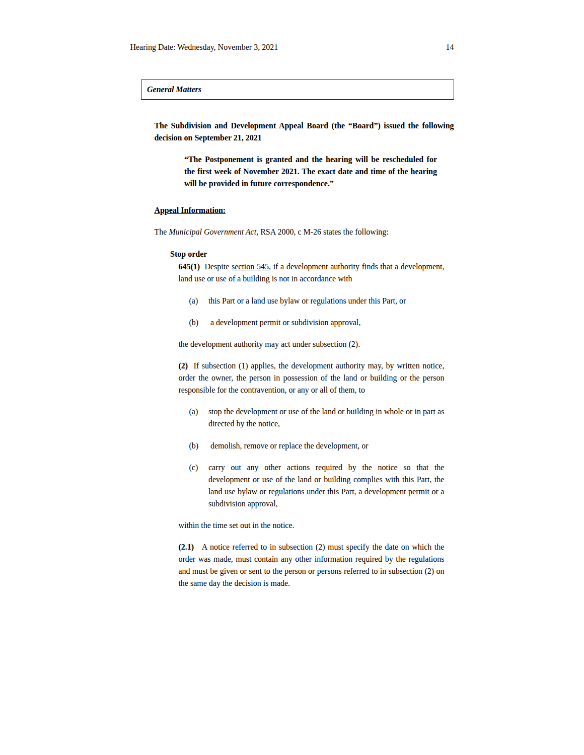Hearing Date: Wednesday, November 3, 2021
14
General Matters
The Subdivision and Development Appeal Board (the “Board”) issued the following decision on September 21, 2021
“The Postponement is granted and the hearing will be rescheduled for the first week of November 2021. The exact date and time of the hearing will be provided in future correspondence.”
Appeal Information:
The Municipal Government Act, RSA 2000, c M-26 states the following:
Stop order
645(1) Despite section 545, if a development authority finds that a development, land use or use of a building is not in accordance with
(a) this Part or a land use bylaw or regulations under this Part, or
(b) a development permit or subdivision approval,
the development authority may act under subsection (2).
(2) If subsection (1) applies, the development authority may, by written notice, order the owner, the person in possession of the land or building or the person responsible for the contravention, or any or all of them, to
(a) stop the development or use of the land or building in whole or in part as directed by the notice,
(b) demolish, remove or replace the development, or
(c) carry out any other actions required by the notice so that the development or use of the land or building complies with this Part, the land use bylaw or regulations under this Part, a development permit or a subdivision approval,
within the time set out in the notice.
(2.1) A notice referred to in subsection (2) must specify the date on which the order was made, must contain any other information required by the regulations and must be given or sent to the person or persons referred to in subsection (2) on the same day the decision is made.